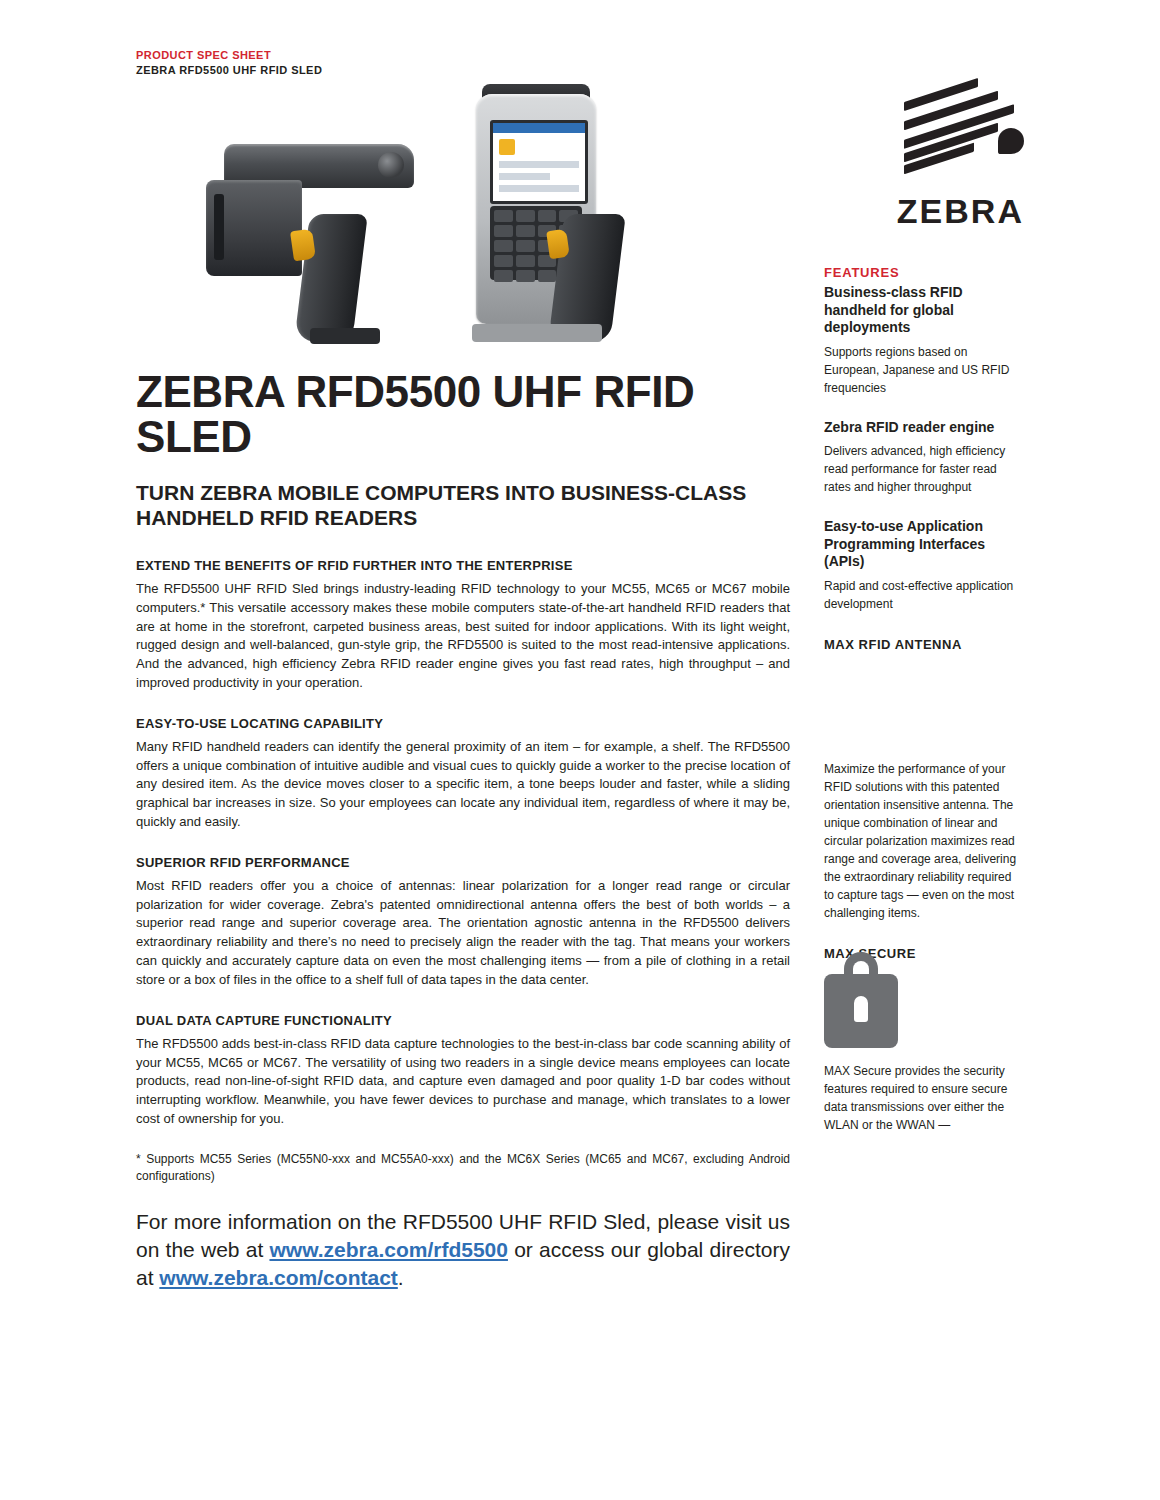PRODUCT SPEC SHEET
ZEBRA RFD5500 UHF RFID SLED
ZEBRA RFD5500 UHF RFID SLED
TURN ZEBRA MOBILE COMPUTERS INTO BUSINESS-CLASS HANDHELD RFID READERS
EXTEND THE BENEFITS OF RFID FURTHER INTO THE ENTERPRISE
The RFD5500 UHF RFID Sled brings industry-leading RFID technology to your MC55, MC65 or MC67 mobile computers.* This versatile accessory makes these mobile computers state-of-the-art handheld RFID readers that are at home in the storefront, carpeted business areas, best suited for indoor applications. With its light weight, rugged design and well-balanced, gun-style grip, the RFD5500 is suited to the most read-intensive applications. And the advanced, high efficiency Zebra RFID reader engine gives you fast read rates, high throughput – and improved productivity in your operation.
EASY-TO-USE LOCATING CAPABILITY
Many RFID handheld readers can identify the general proximity of an item – for example, a shelf. The RFD5500 offers a unique combination of intuitive audible and visual cues to quickly guide a worker to the precise location of any desired item. As the device moves closer to a specific item, a tone beeps louder and faster, while a sliding graphical bar increases in size. So your employees can locate any individual item, regardless of where it may be, quickly and easily.
SUPERIOR RFID PERFORMANCE
Most RFID readers offer you a choice of antennas: linear polarization for a longer read range or circular polarization for wider coverage. Zebra's patented omnidirectional antenna offers the best of both worlds – a superior read range and superior coverage area. The orientation agnostic antenna in the RFD5500 delivers extraordinary reliability and there’s no need to precisely align the reader with the tag. That means your workers can quickly and accurately capture data on even the most challenging items — from a pile of clothing in a retail store or a box of files in the office to a shelf full of data tapes in the data center.
DUAL DATA CAPTURE FUNCTIONALITY
The RFD5500 adds best-in-class RFID data capture technologies to the best-in-class bar code scanning ability of your MC55, MC65 or MC67. The versatility of using two readers in a single device means employees can locate products, read non-line-of-sight RFID data, and capture even damaged and poor quality 1-D bar codes without interrupting workflow. Meanwhile, you have fewer devices to purchase and manage, which translates to a lower cost of ownership for you.
* Supports MC55 Series (MC55N0-xxx and MC55A0-xxx) and the MC6X Series (MC65 and MC67, excluding Android configurations)
For more information on the RFD5500 UHF RFID Sled, please visit us on the web at www.zebra.com/rfd5500 or access our global directory at www.zebra.com/contact.
ZEBRA
FEATURES
Business-class RFID handheld for global deployments
Supports regions based on European, Japanese and US RFID frequencies
Zebra RFID reader engine
Delivers advanced, high efficiency read performance for faster read rates and higher throughput
Easy-to-use Application Programming Interfaces (APIs)
Rapid and cost-effective application development
MAX RFID ANTENNA
Maximize the performance of your RFID solutions with this patented orientation insensitive antenna. The unique combination of linear and circular polarization maximizes read range and coverage area, delivering the extraordinary reliability required to capture tags — even on the most challenging items.
MAX SECURE
MAX Secure provides the security features required to ensure secure data transmissions over either the WLAN or the WWAN —